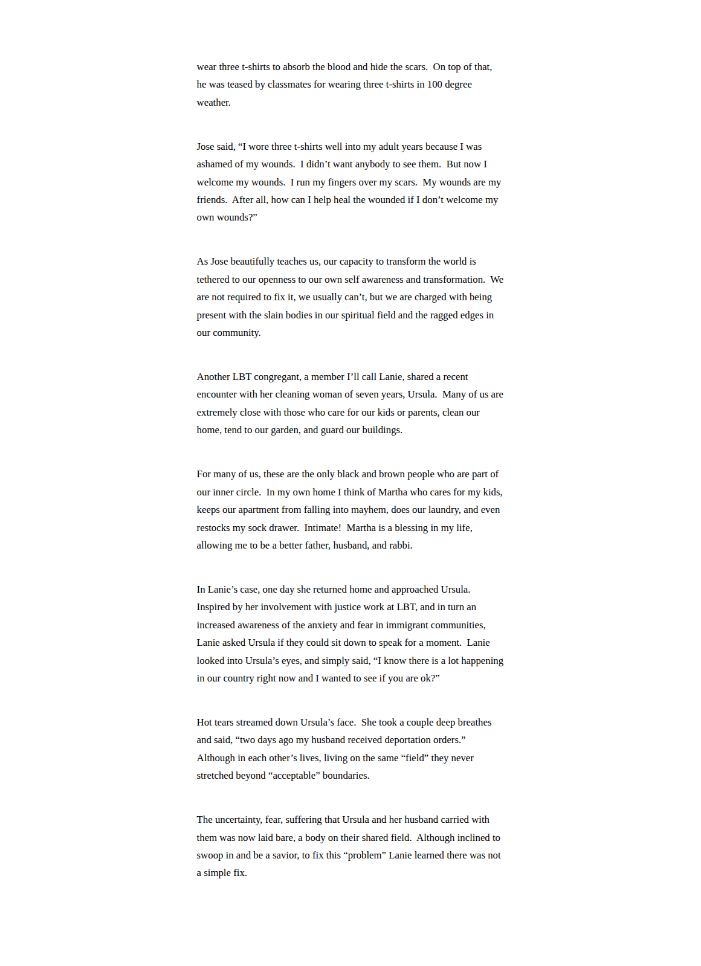wear three t-shirts to absorb the blood and hide the scars. On top of that, he was teased by classmates for wearing three t-shirts in 100 degree weather.
Jose said, “I wore three t-shirts well into my adult years because I was ashamed of my wounds. I didn’t want anybody to see them. But now I welcome my wounds. I run my fingers over my scars. My wounds are my friends. After all, how can I help heal the wounded if I don’t welcome my own wounds?”
As Jose beautifully teaches us, our capacity to transform the world is tethered to our openness to our own self awareness and transformation. We are not required to fix it, we usually can’t, but we are charged with being present with the slain bodies in our spiritual field and the ragged edges in our community.
Another LBT congregant, a member I’ll call Lanie, shared a recent encounter with her cleaning woman of seven years, Ursula. Many of us are extremely close with those who care for our kids or parents, clean our home, tend to our garden, and guard our buildings.
For many of us, these are the only black and brown people who are part of our inner circle. In my own home I think of Martha who cares for my kids, keeps our apartment from falling into mayhem, does our laundry, and even restocks my sock drawer. Intimate! Martha is a blessing in my life, allowing me to be a better father, husband, and rabbi.
In Lanie’s case, one day she returned home and approached Ursula. Inspired by her involvement with justice work at LBT, and in turn an increased awareness of the anxiety and fear in immigrant communities, Lanie asked Ursula if they could sit down to speak for a moment. Lanie looked into Ursula’s eyes, and simply said, “I know there is a lot happening in our country right now and I wanted to see if you are ok?”
Hot tears streamed down Ursula’s face. She took a couple deep breathes and said, “two days ago my husband received deportation orders.” Although in each other’s lives, living on the same “field” they never stretched beyond “acceptable” boundaries.
The uncertainty, fear, suffering that Ursula and her husband carried with them was now laid bare, a body on their shared field. Although inclined to swoop in and be a savior, to fix this “problem” Lanie learned there was not a simple fix.